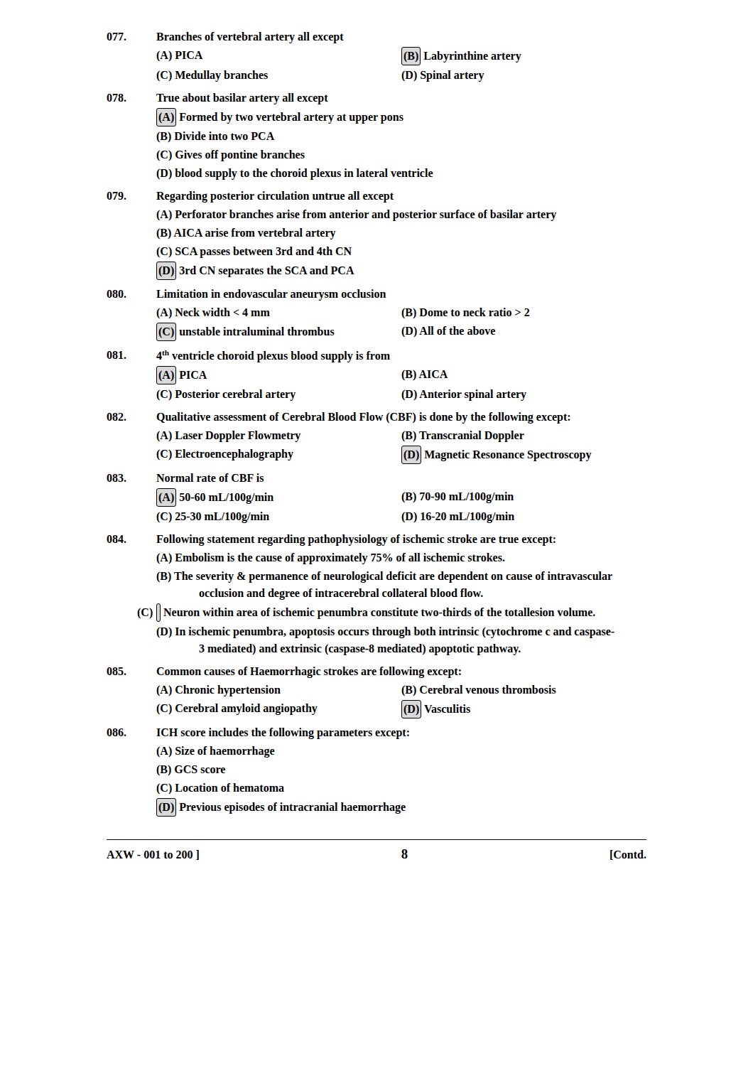077.
Branches of vertebral artery all except
(A) PICA
(B) Labyrinthine artery
(C) Medullay branches
(D) Spinal artery
078.
True about basilar artery all except
(A) Formed by two vertebral artery at upper pons
(B) Divide into two PCA
(C) Gives off pontine branches
(D) blood supply to the choroid plexus in lateral ventricle
079.
Regarding posterior circulation untrue all except
(A) Perforator branches arise from anterior and posterior surface of basilar artery
(B) AICA arise from vertebral artery
(C) SCA passes between 3rd and 4th CN
(D) 3rd CN separates the SCA and PCA
080.
Limitation in endovascular aneurysm occlusion
(A) Neck width < 4 mm
(B) Dome to neck ratio > 2
(C) unstable intraluminal thrombus
(D) All of the above
081.
4th ventricle choroid plexus blood supply is from
(A) PICA
(B) AICA
(C) Posterior cerebral artery
(D) Anterior spinal artery
082.
Qualitative assessment of Cerebral Blood Flow (CBF) is done by the following except:
(A) Laser Doppler Flowmetry
(B) Transcranial Doppler
(C) Electroencephalography
(D) Magnetic Resonance Spectroscopy
083.
Normal rate of CBF is
(A) 50-60 mL/100g/min
(B) 70-90 mL/100g/min
(C) 25-30 mL/100g/min
(D) 16-20 mL/100g/min
084.
Following statement regarding pathophysiology of ischemic stroke are true except:
(A) Embolism is the cause of approximately 75% of all ischemic strokes.
(B) The severity & permanence of neurological deficit are dependent on cause of intravascularocclusion and degree of intracerebral collateral blood flow.
(C) Neuron within area of ischemic penumbra constitute two-thirds of the totallesion volume.
(D) In ischemic penumbra, apoptosis occurs through both intrinsic (cytochrome c and caspase-3 mediated) and extrinsic (caspase-8 mediated) apoptotic pathway.
085.
Common causes of Haemorrhagic strokes are following except:
(A) Chronic hypertension
(B) Cerebral venous thrombosis
(C) Cerebral amyloid angiopathy
(D) Vasculitis
086.
ICH score includes the following parameters except:
(A) Size of haemorrhage
(B) GCS score
(C) Location of hematoma
(D) Previous episodes of intracranial haemorrhage
AXW - 001 to 200 ]
8
[Contd.